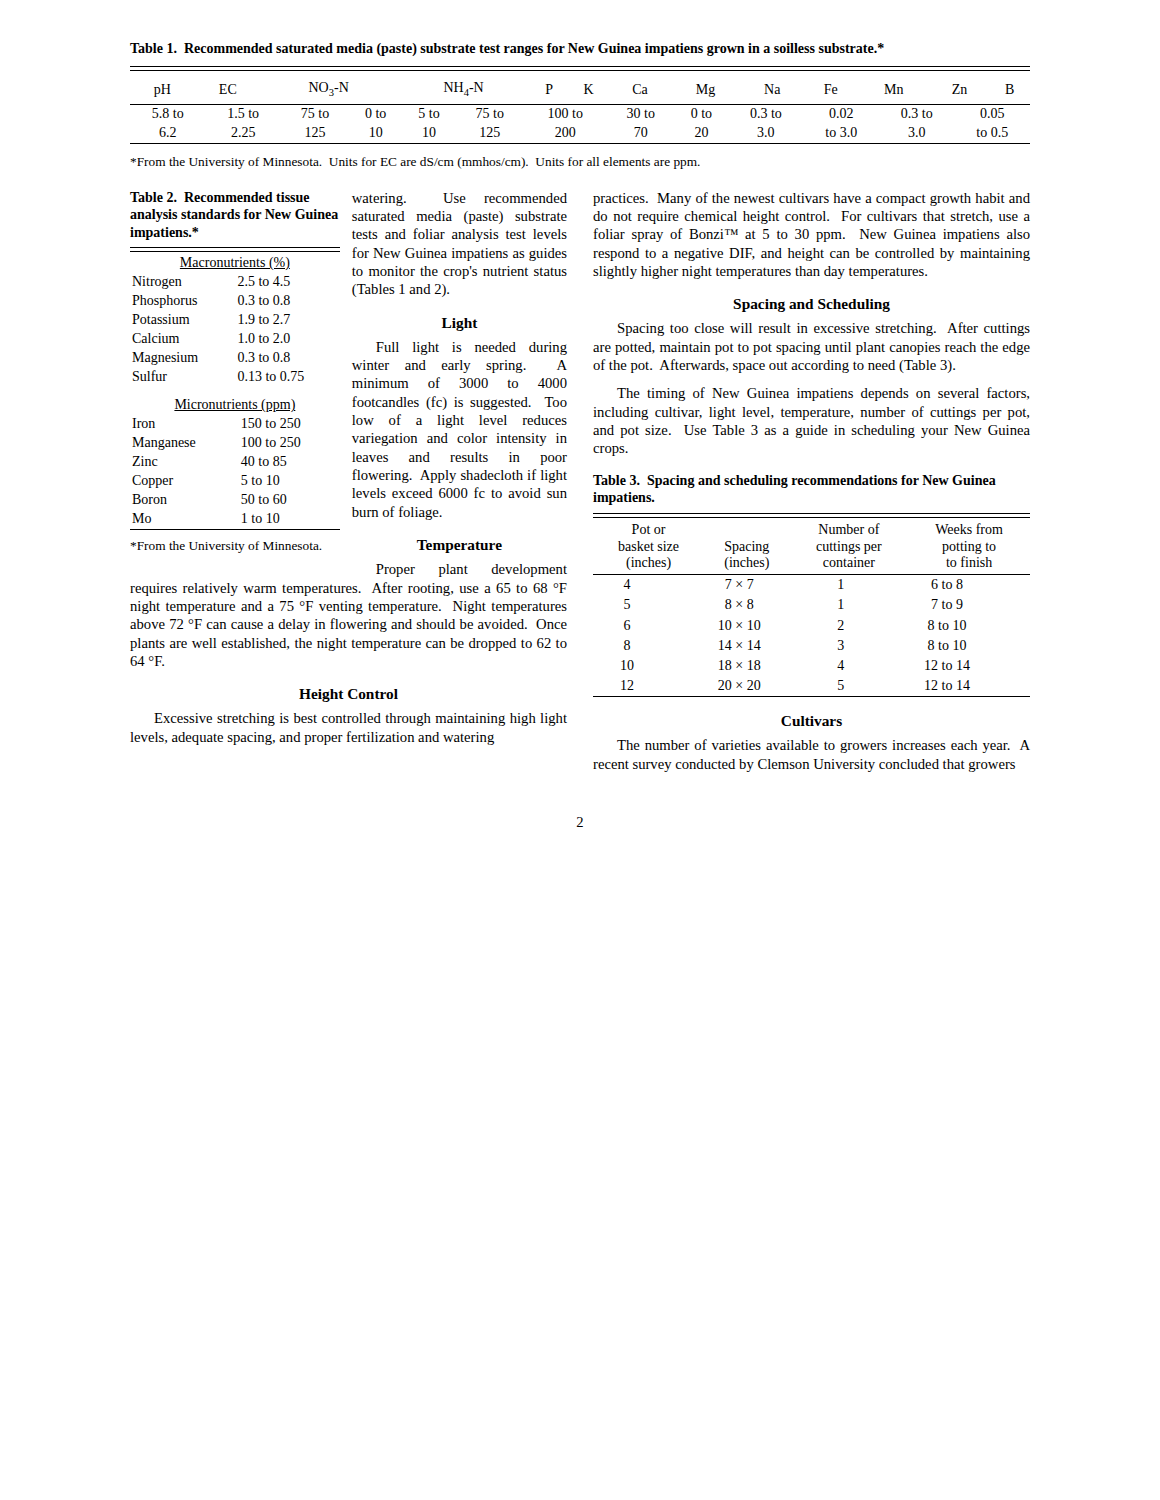Table 1. Recommended saturated media (paste) substrate test ranges for New Guinea impatiens grown in a soilless substrate.*
| pH | EC | NO 3 -N | NH 4 -N | P | K | Ca | Mg | Na | Fe | Mn | Zn | B |
| --- | --- | --- | --- | --- | --- | --- | --- | --- | --- | --- | --- | --- |
| 5.8 to | 1.5 to | 75 to | 0 to | 5 to | 75 to | 100 to | 30 to | 0 to | 0.3 to | 0.02 | 0.3 to | 0.05 |
| 6.2 | 2.25 | 125 | 10 | 10 | 125 | 200 | 70 | 20 | 3.0 | to 3.0 | 3.0 | to 0.5 |
*From the University of Minnesota. Units for EC are dS/cm (mmhos/cm). Units for all elements are ppm.
Table 2. Recommended tissue analysis standards for New Guinea impatiens.*
| Macronutrients (%) |
| Nitrogen | 2.5 to 4.5 |
| Phosphorus | 0.3 to 0.8 |
| Potassium | 1.9 to 2.7 |
| Calcium | 1.0 to 2.0 |
| Magnesium | 0.3 to 0.8 |
| Sulfur | 0.13 to 0.75 |
| Micronutrients (ppm) |
| Iron | 150 to 250 |
| Manganese | 100 to 250 |
| Zinc | 40 to 85 |
| Copper | 5 to 10 |
| Boron | 50 to 60 |
| Mo | 1 to 10 |
*From the University of Minnesota.
watering. Use recommended saturated media (paste) substrate tests and foliar analysis test levels for New Guinea impatiens as guides to monitor the crop's nutrient status (Tables 1 and 2).
Light
Full light is needed during winter and early spring. A minimum of 3000 to 4000 footcandles (fc) is suggested. Too low of a light level reduces variegation and color intensity in leaves and results in poor flowering. Apply shadecloth if light levels exceed 6000 fc to avoid sun burn of foliage.
Temperature
Proper plant development requires relatively warm temperatures. After rooting, use a 65 to 68 °F night temperature and a 75 °F venting temperature. Night temperatures above 72 °F can cause a delay in flowering and should be avoided. Once plants are well established, the night temperature can be dropped to 62 to 64 °F.
Height Control
Excessive stretching is best controlled through maintaining high light levels, adequate spacing, and proper fertilization and watering
practices. Many of the newest cultivars have a compact growth habit and do not require chemical height control. For cultivars that stretch, use a foliar spray of Bonzi™ at 5 to 30 ppm. New Guinea impatiens also respond to a negative DIF, and height can be controlled by maintaining slightly higher night temperatures than day temperatures.
Spacing and Scheduling
Spacing too close will result in excessive stretching. After cuttings are potted, maintain pot to pot spacing until plant canopies reach the edge of the pot. Afterwards, space out according to need (Table 3).
The timing of New Guinea impatiens depends on several factors, including cultivar, light level, temperature, number of cuttings per pot, and pot size. Use Table 3 as a guide in scheduling your New Guinea crops.
Table 3. Spacing and scheduling recommendations for New Guinea impatiens.
| Pot or basket size (inches) | Spacing (inches) | Number of cuttings per container | Weeks from potting to to finish |
| --- | --- | --- | --- |
| 4 | 7 × 7 | 1 | 6 to 8 |
| 5 | 8 × 8 | 1 | 7 to 9 |
| 6 | 10 × 10 | 2 | 8 to 10 |
| 8 | 14 × 14 | 3 | 8 to 10 |
| 10 | 18 × 18 | 4 | 12 to 14 |
| 12 | 20 × 20 | 5 | 12 to 14 |
Cultivars
The number of varieties available to growers increases each year. A recent survey conducted by Clemson University concluded that growers
2